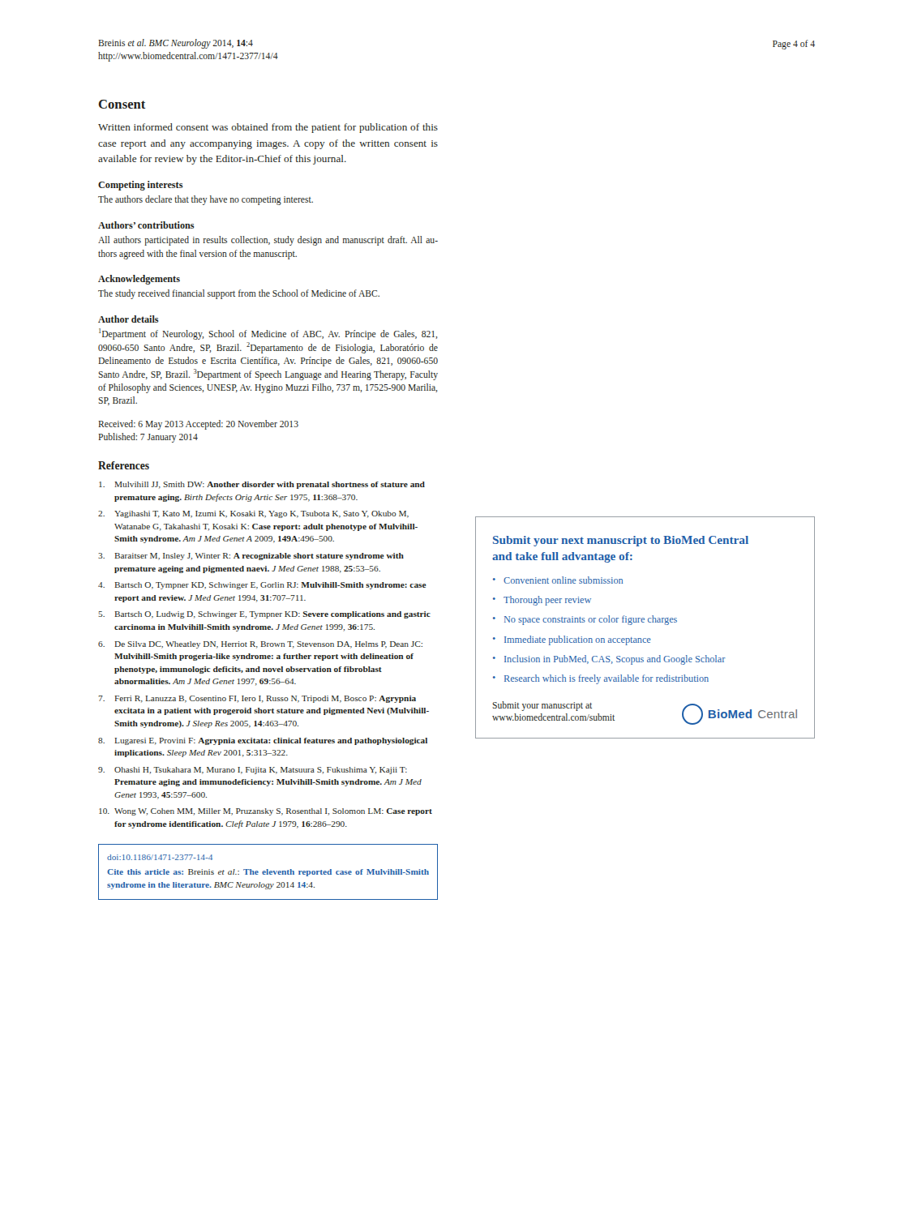Breinis et al. BMC Neurology 2014, 14:4
http://www.biomedcentral.com/1471-2377/14/4
Page 4 of 4
Consent
Written informed consent was obtained from the patient for publication of this case report and any accompanying images. A copy of the written consent is available for review by the Editor-in-Chief of this journal.
Competing interests
The authors declare that they have no competing interest.
Authors’ contributions
All authors participated in results collection, study design and manuscript draft. All authors agreed with the final version of the manuscript.
Acknowledgements
The study received financial support from the School of Medicine of ABC.
Author details
1Department of Neurology, School of Medicine of ABC, Av. Príncipe de Gales, 821, 09060-650 Santo Andre, SP, Brazil. 2Departamento de de Fisiologia, Laboratório de Delineamento de Estudos e Escrita Científica, Av. Príncipe de Gales, 821, 09060-650 Santo Andre, SP, Brazil. 3Department of Speech Language and Hearing Therapy, Faculty of Philosophy and Sciences, UNESP, Av. Hygino Muzzi Filho, 737 m, 17525-900 Marilia, SP, Brazil.
Received: 6 May 2013 Accepted: 20 November 2013
Published: 7 January 2014
References
Mulvihill JJ, Smith DW: Another disorder with prenatal shortness of stature and premature aging. Birth Defects Orig Artic Ser 1975, 11:368–370.
Yagihashi T, Kato M, Izumi K, Kosaki R, Yago K, Tsubota K, Sato Y, Okubo M, Watanabe G, Takahashi T, Kosaki K: Case report: adult phenotype of Mulvihill-Smith syndrome. Am J Med Genet A 2009, 149A:496–500.
Baraitser M, Insley J, Winter R: A recognizable short stature syndrome with premature ageing and pigmented naevi. J Med Genet 1988, 25:53–56.
Bartsch O, Tympner KD, Schwinger E, Gorlin RJ: Mulvihill-Smith syndrome: case report and review. J Med Genet 1994, 31:707–711.
Bartsch O, Ludwig D, Schwinger E, Tympner KD: Severe complications and gastric carcinoma in Mulvihill-Smith syndrome. J Med Genet 1999, 36:175.
De Silva DC, Wheatley DN, Herriot R, Brown T, Stevenson DA, Helms P, Dean JC: Mulvihill-Smith progeria-like syndrome: a further report with delineation of phenotype, immunologic deficits, and novel observation of fibroblast abnormalities. Am J Med Genet 1997, 69:56–64.
Ferri R, Lanuzza B, Cosentino FI, Iero I, Russo N, Tripodi M, Bosco P: Agrypnia excitata in a patient with progeroid short stature and pigmented Nevi (Mulvihill-Smith syndrome). J Sleep Res 2005, 14:463–470.
Lugaresi E, Provini F: Agrypnia excitata: clinical features and pathophysiological implications. Sleep Med Rev 2001, 5:313–322.
Ohashi H, Tsukahara M, Murano I, Fujita K, Matsuura S, Fukushima Y, Kajii T: Premature aging and immunodeficiency: Mulvihill-Smith syndrome. Am J Med Genet 1993, 45:597–600.
Wong W, Cohen MM, Miller M, Pruzansky S, Rosenthal I, Solomon LM: Case report for syndrome identification. Cleft Palate J 1979, 16:286–290.
doi:10.1186/1471-2377-14-4
Cite this article as: Breinis et al.: The eleventh reported case of Mulvihill-Smith syndrome in the literature. BMC Neurology 2014 14:4.
Submit your next manuscript to BioMed Central
and take full advantage of:
Convenient online submission
Thorough peer review
No space constraints or color figure charges
Immediate publication on acceptance
Inclusion in PubMed, CAS, Scopus and Google Scholar
Research which is freely available for redistribution
Submit your manuscript at
www.biomedcentral.com/submit
BioMed Central